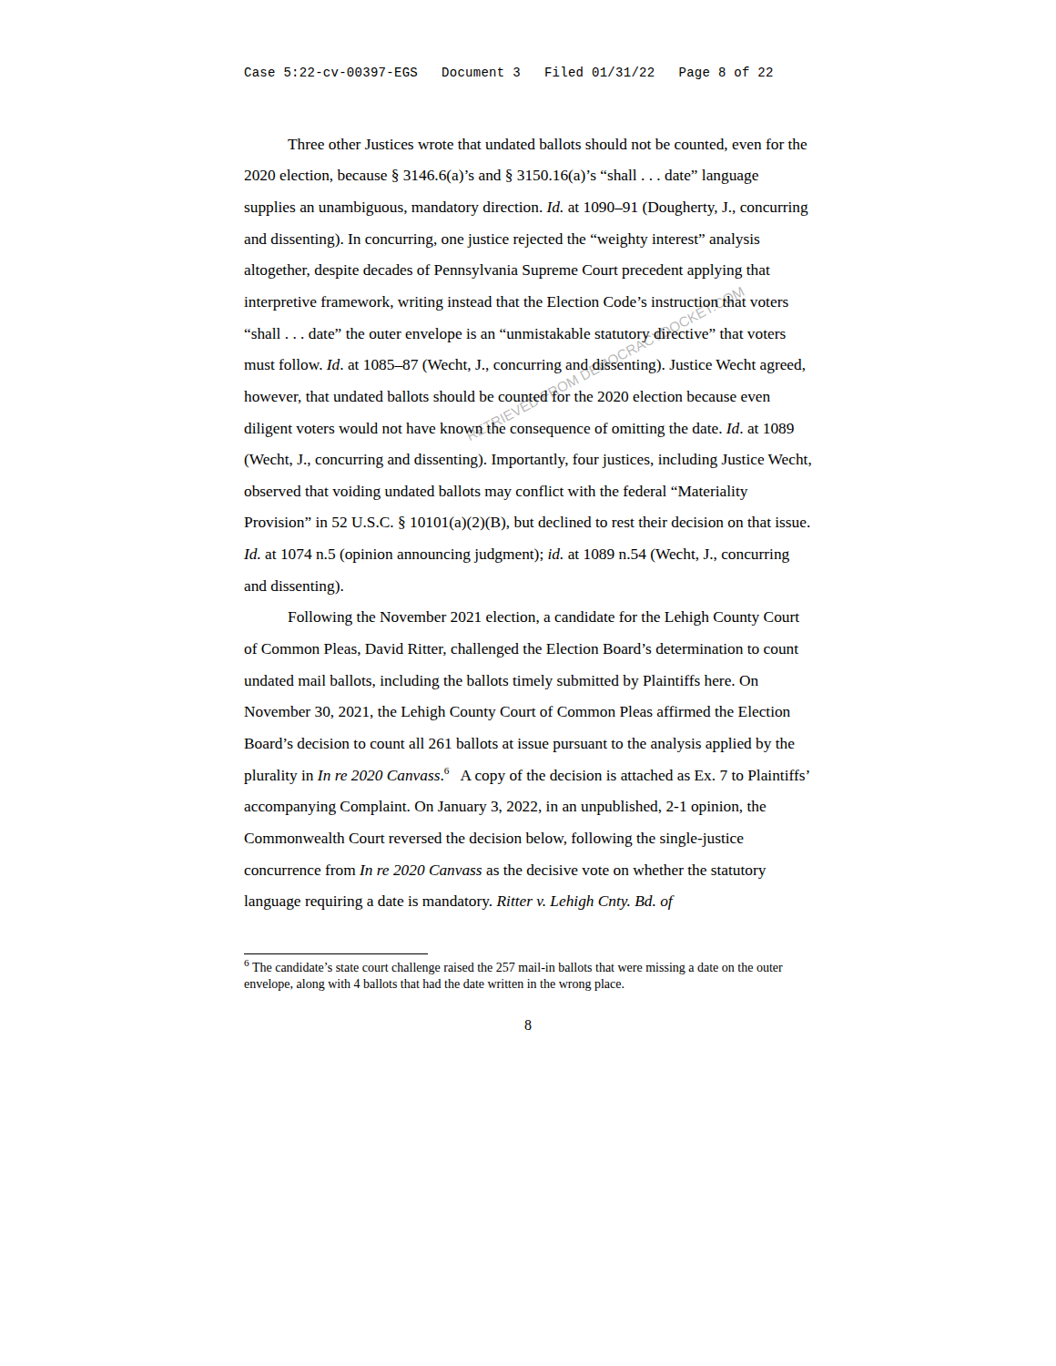Case 5:22-cv-00397-EGS Document 3 Filed 01/31/22 Page 8 of 22
RETRIEVED FROM DEMOCRACYDOCKET.COM
Three other Justices wrote that undated ballots should not be counted, even for the 2020 election, because § 3146.6(a)’s and § 3150.16(a)’s “shall . . . date” language supplies an unambiguous, mandatory direction. Id. at 1090–91 (Dougherty, J., concurring and dissenting). In concurring, one justice rejected the “weighty interest” analysis altogether, despite decades of Pennsylvania Supreme Court precedent applying that interpretive framework, writing instead that the Election Code’s instruction that voters “shall . . . date” the outer envelope is an “unmistakable statutory directive” that voters must follow. Id. at 1085–87 (Wecht, J., concurring and dissenting). Justice Wecht agreed, however, that undated ballots should be counted for the 2020 election because even diligent voters would not have known the consequence of omitting the date. Id. at 1089 (Wecht, J., concurring and dissenting). Importantly, four justices, including Justice Wecht, observed that voiding undated ballots may conflict with the federal “Materiality Provision” in 52 U.S.C. § 10101(a)(2)(B), but declined to rest their decision on that issue. Id. at 1074 n.5 (opinion announcing judgment); id. at 1089 n.54 (Wecht, J., concurring and dissenting).
Following the November 2021 election, a candidate for the Lehigh County Court of Common Pleas, David Ritter, challenged the Election Board’s determination to count undated mail ballots, including the ballots timely submitted by Plaintiffs here. On November 30, 2021, the Lehigh County Court of Common Pleas affirmed the Election Board’s decision to count all 261 ballots at issue pursuant to the analysis applied by the plurality in In re 2020 Canvass.6 A copy of the decision is attached as Ex. 7 to Plaintiffs’ accompanying Complaint. On January 3, 2022, in an unpublished, 2-1 opinion, the Commonwealth Court reversed the decision below, following the single-justice concurrence from In re 2020 Canvass as the decisive vote on whether the statutory language requiring a date is mandatory. Ritter v. Lehigh Cnty. Bd. of
6 The candidate’s state court challenge raised the 257 mail-in ballots that were missing a date on the outer envelope, along with 4 ballots that had the date written in the wrong place.
8